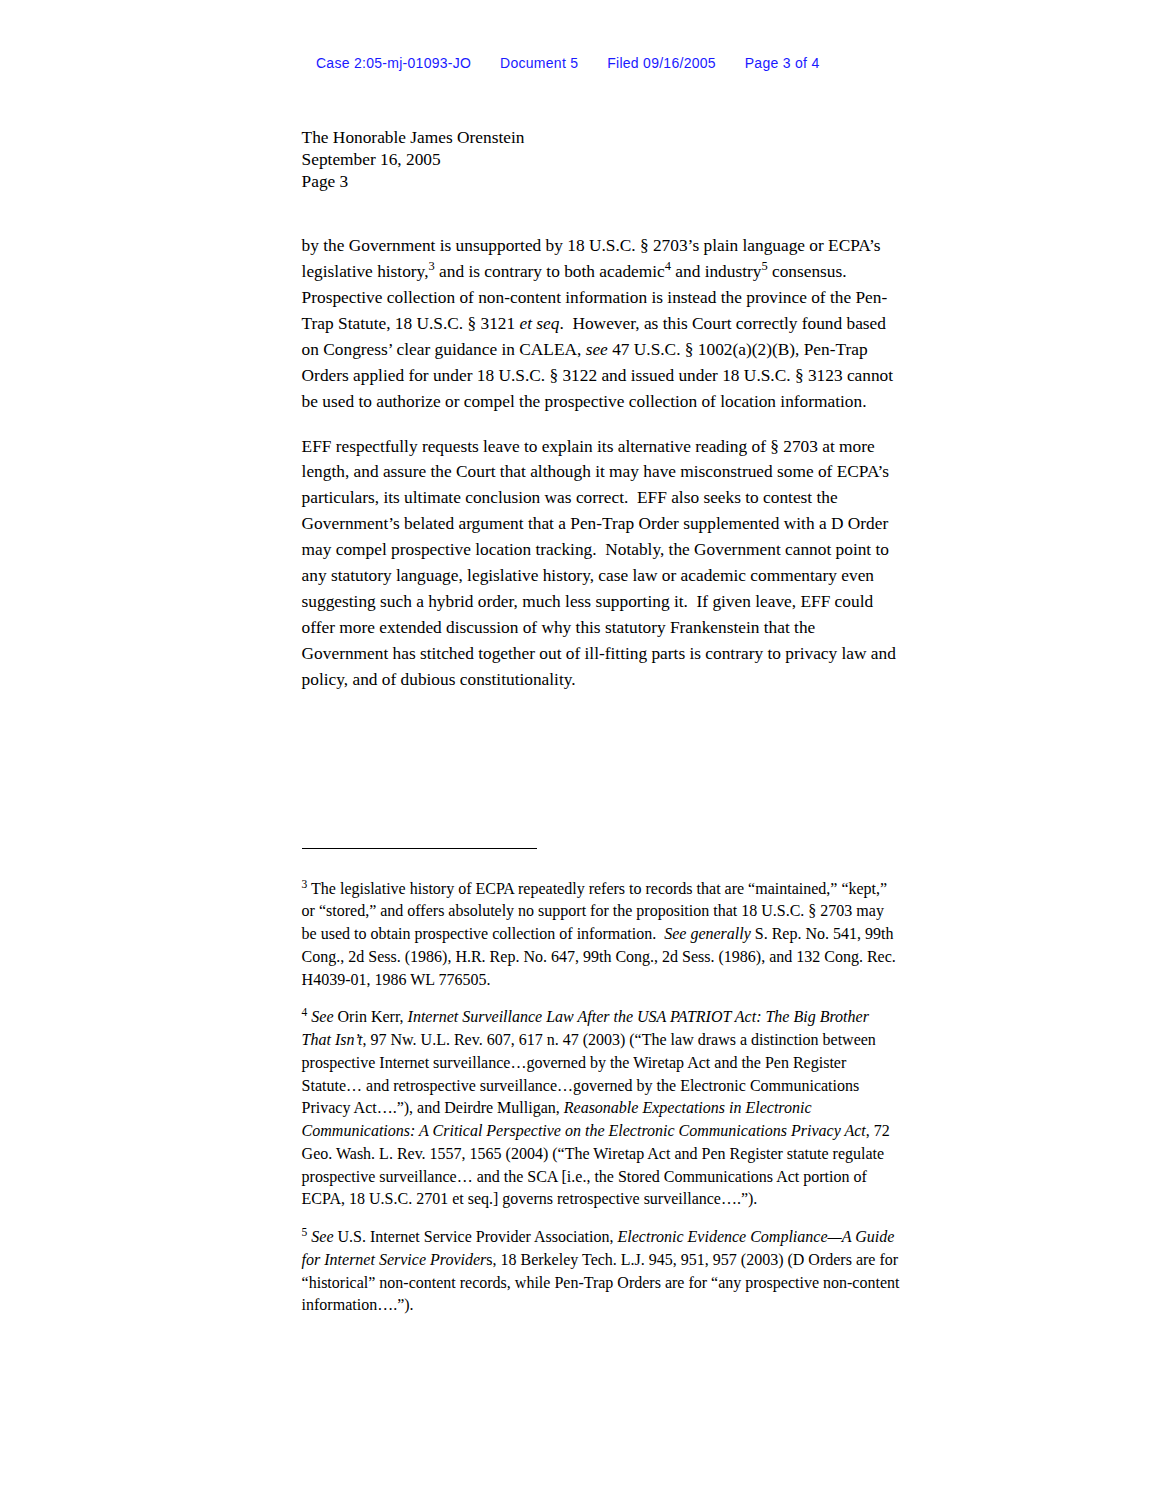Case 2:05-mj-01093-JO Document 5 Filed 09/16/2005 Page 3 of 4
The Honorable James Orenstein
September 16, 2005
Page 3
by the Government is unsupported by 18 U.S.C. § 2703’s plain language or ECPA’s legislative history,3 and is contrary to both academic4 and industry5 consensus. Prospective collection of non-content information is instead the province of the Pen-Trap Statute, 18 U.S.C. § 3121 et seq. However, as this Court correctly found based on Congress’ clear guidance in CALEA, see 47 U.S.C. § 1002(a)(2)(B), Pen-Trap Orders applied for under 18 U.S.C. § 3122 and issued under 18 U.S.C. § 3123 cannot be used to authorize or compel the prospective collection of location information.
EFF respectfully requests leave to explain its alternative reading of § 2703 at more length, and assure the Court that although it may have misconstrued some of ECPA’s particulars, its ultimate conclusion was correct. EFF also seeks to contest the Government’s belated argument that a Pen-Trap Order supplemented with a D Order may compel prospective location tracking. Notably, the Government cannot point to any statutory language, legislative history, case law or academic commentary even suggesting such a hybrid order, much less supporting it. If given leave, EFF could offer more extended discussion of why this statutory Frankenstein that the Government has stitched together out of ill-fitting parts is contrary to privacy law and policy, and of dubious constitutionality.
3 The legislative history of ECPA repeatedly refers to records that are “maintained,” “kept,” or “stored,” and offers absolutely no support for the proposition that 18 U.S.C. § 2703 may be used to obtain prospective collection of information. See generally S. Rep. No. 541, 99th Cong., 2d Sess. (1986), H.R. Rep. No. 647, 99th Cong., 2d Sess. (1986), and 132 Cong. Rec. H4039-01, 1986 WL 776505.
4 See Orin Kerr, Internet Surveillance Law After the USA PATRIOT Act: The Big Brother That Isn’t, 97 Nw. U.L. Rev. 607, 617 n. 47 (2003) (“The law draws a distinction between prospective Internet surveillance…governed by the Wiretap Act and the Pen Register Statute… and retrospective surveillance…governed by the Electronic Communications Privacy Act….”), and Deirdre Mulligan, Reasonable Expectations in Electronic Communications: A Critical Perspective on the Electronic Communications Privacy Act, 72 Geo. Wash. L. Rev. 1557, 1565 (2004) (“The Wiretap Act and Pen Register statute regulate prospective surveillance… and the SCA [i.e., the Stored Communications Act portion of ECPA, 18 U.S.C. 2701 et seq.] governs retrospective surveillance….”).
5 See U.S. Internet Service Provider Association, Electronic Evidence Compliance—A Guide for Internet Service Providers, 18 Berkeley Tech. L.J. 945, 951, 957 (2003) (D Orders are for “historical” non-content records, while Pen-Trap Orders are for “any prospective non-content information….”).